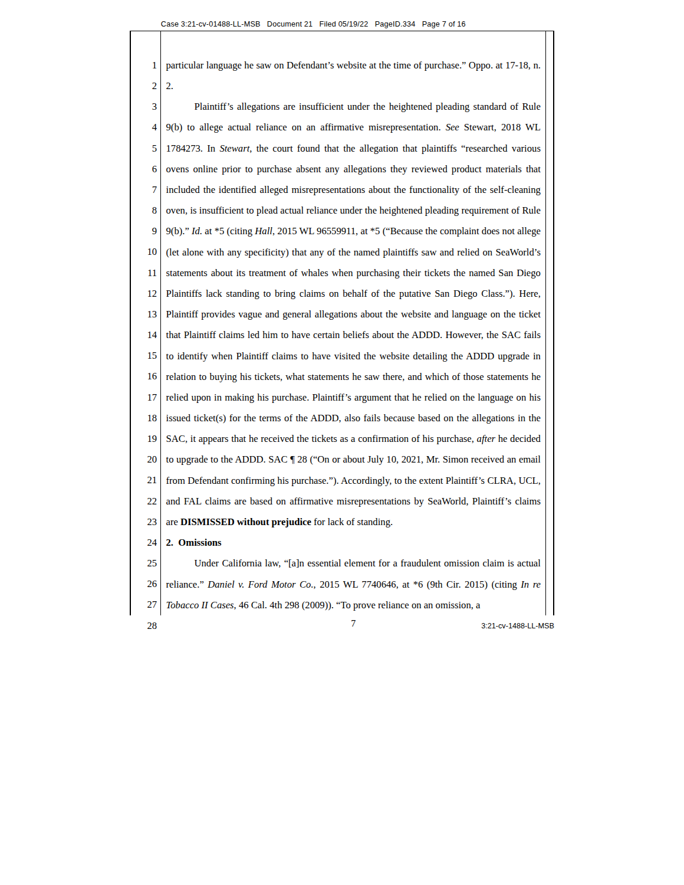Case 3:21-cv-01488-LL-MSB Document 21 Filed 05/19/22 PageID.334 Page 7 of 16
1
2
3
4
5
6
7
8
9
10
11
12
13
14
15
16
17
18
19
20
21
22
23
24
25
26
27
28
particular language he saw on Defendant’s website at the time of purchase.” Oppo. at 17-18, n. 2.
Plaintiff’s allegations are insufficient under the heightened pleading standard of Rule 9(b) to allege actual reliance on an affirmative misrepresentation. See Stewart, 2018 WL 1784273. In Stewart, the court found that the allegation that plaintiffs “researched various ovens online prior to purchase absent any allegations they reviewed product materials that included the identified alleged misrepresentations about the functionality of the self-cleaning oven, is insufficient to plead actual reliance under the heightened pleading requirement of Rule 9(b).” Id. at *5 (citing Hall, 2015 WL 96559911, at *5 (“Because the complaint does not allege (let alone with any specificity) that any of the named plaintiffs saw and relied on SeaWorld’s statements about its treatment of whales when purchasing their tickets the named San Diego Plaintiffs lack standing to bring claims on behalf of the putative San Diego Class.”). Here, Plaintiff provides vague and general allegations about the website and language on the ticket that Plaintiff claims led him to have certain beliefs about the ADDD. However, the SAC fails to identify when Plaintiff claims to have visited the website detailing the ADDD upgrade in relation to buying his tickets, what statements he saw there, and which of those statements he relied upon in making his purchase. Plaintiff’s argument that he relied on the language on his issued ticket(s) for the terms of the ADDD, also fails because based on the allegations in the SAC, it appears that he received the tickets as a confirmation of his purchase, after he decided to upgrade to the ADDD. SAC ¶ 28 (“On or about July 10, 2021, Mr. Simon received an email from Defendant confirming his purchase.”). Accordingly, to the extent Plaintiff’s CLRA, UCL, and FAL claims are based on affirmative misrepresentations by SeaWorld, Plaintiff’s claims are DISMISSED without prejudice for lack of standing.
2. Omissions
Under California law, “[a]n essential element for a fraudulent omission claim is actual reliance.” Daniel v. Ford Motor Co., 2015 WL 7740646, at *6 (9th Cir. 2015) (citing In re Tobacco II Cases, 46 Cal. 4th 298 (2009)). “To prove reliance on an omission, a
7
3:21-cv-1488-LL-MSB